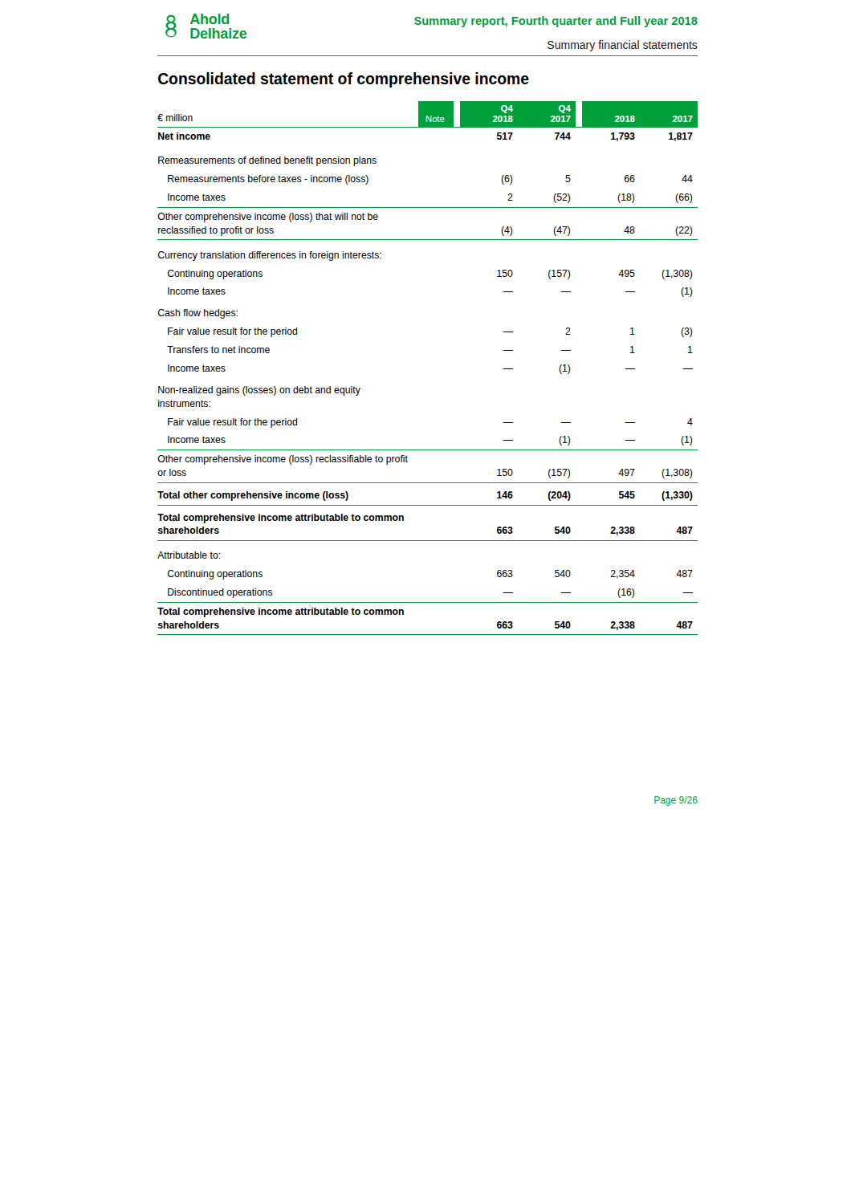Ahold
Delhaize
Summary report, Fourth quarter and Full year 2018
Summary financial statements
Consolidated statement of comprehensive income
| € million | Note | | Q4 2018 | Q4 2017 | | 2018 | 2017 |
| --- | --- | --- | --- | --- | --- | --- | --- |
| Net income | | | 517 | 744 | | 1,793 | 1,817 |
| Remeasurements of defined benefit pension plans | | | | | | | |
| Remeasurements before taxes - income (loss) | | | (6) | 5 | | 66 | 44 |
| Income taxes | | | 2 | (52) | | (18) | (66) |
| Other comprehensive income (loss) that will not be reclassified to profit or loss | | | (4) | (47) | | 48 | (22) |
| Currency translation differences in foreign interests: | | | | | | | |
| Continuing operations | | | 150 | (157) | | 495 | (1,308) |
| Income taxes | | | — | — | | — | (1) |
| Cash flow hedges: | | | | | | | |
| Fair value result for the period | | | — | 2 | | 1 | (3) |
| Transfers to net income | | | — | — | | 1 | 1 |
| Income taxes | | | — | (1) | | — | — |
| Non-realized gains (losses) on debt and equity instruments: | | | | | | | |
| Fair value result for the period | | | — | — | | — | 4 |
| Income taxes | | | — | (1) | | — | (1) |
| Other comprehensive income (loss) reclassifiable to profit or loss | | | 150 | (157) | | 497 | (1,308) |
| Total other comprehensive income (loss) | | | 146 | (204) | | 545 | (1,330) |
| Total comprehensive income attributable to common shareholders | | | 663 | 540 | | 2,338 | 487 |
| Attributable to: | | | | | | | |
| Continuing operations | | | 663 | 540 | | 2,354 | 487 |
| Discontinued operations | | | — | — | | (16) | — |
| Total comprehensive income attributable to common shareholders | | | 663 | 540 | | 2,338 | 487 |
Page 9/26